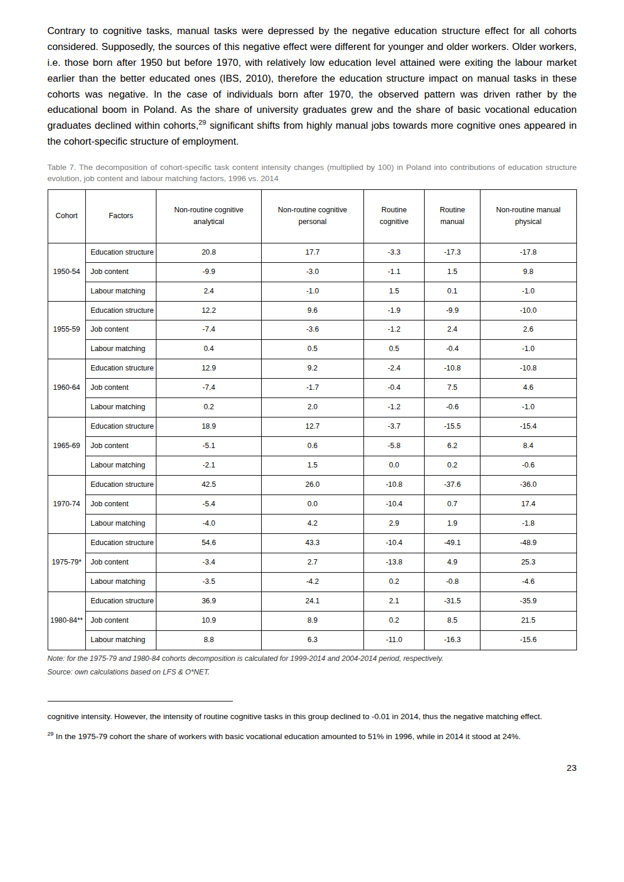Contrary to cognitive tasks, manual tasks were depressed by the negative education structure effect for all cohorts considered. Supposedly, the sources of this negative effect were different for younger and older workers. Older workers, i.e. those born after 1950 but before 1970, with relatively low education level attained were exiting the labour market earlier than the better educated ones (IBS, 2010), therefore the education structure impact on manual tasks in these cohorts was negative. In the case of individuals born after 1970, the observed pattern was driven rather by the educational boom in Poland. As the share of university graduates grew and the share of basic vocational education graduates declined within cohorts,29 significant shifts from highly manual jobs towards more cognitive ones appeared in the cohort-specific structure of employment.
Table 7. The decomposition of cohort-specific task content intensity changes (multiplied by 100) in Poland into contributions of education structure evolution, job content and labour matching factors, 1996 vs. 2014
| Cohort | Factors | Non-routine cognitive analytical | Non-routine cognitive personal | Routine cognitive | Routine manual | Non-routine manual physical |
| --- | --- | --- | --- | --- | --- | --- |
| 1950-54 | Education structure | 20.8 | 17.7 | -3.3 | -17.3 | -17.8 |
| Job content | -9.9 | -3.0 | -1.1 | 1.5 | 9.8 |
| Labour matching | 2.4 | -1.0 | 1.5 | 0.1 | -1.0 |
| 1955-59 | Education structure | 12.2 | 9.6 | -1.9 | -9.9 | -10.0 |
| Job content | -7.4 | -3.6 | -1.2 | 2.4 | 2.6 |
| Labour matching | 0.4 | 0.5 | 0.5 | -0.4 | -1.0 |
| 1960-64 | Education structure | 12.9 | 9.2 | -2.4 | -10.8 | -10.8 |
| Job content | -7.4 | -1.7 | -0.4 | 7.5 | 4.6 |
| Labour matching | 0.2 | 2.0 | -1.2 | -0.6 | -1.0 |
| 1965-69 | Education structure | 18.9 | 12.7 | -3.7 | -15.5 | -15.4 |
| Job content | -5.1 | 0.6 | -5.8 | 6.2 | 8.4 |
| Labour matching | -2.1 | 1.5 | 0.0 | 0.2 | -0.6 |
| 1970-74 | Education structure | 42.5 | 26.0 | -10.8 | -37.6 | -36.0 |
| Job content | -5.4 | 0.0 | -10.4 | 0.7 | 17.4 |
| Labour matching | -4.0 | 4.2 | 2.9 | 1.9 | -1.8 |
| 1975-79* | Education structure | 54.6 | 43.3 | -10.4 | -49.1 | -48.9 |
| Job content | -3.4 | 2.7 | -13.8 | 4.9 | 25.3 |
| Labour matching | -3.5 | -4.2 | 0.2 | -0.8 | -4.6 |
| 1980-84** | Education structure | 36.9 | 24.1 | 2.1 | -31.5 | -35.9 |
| Job content | 10.9 | 8.9 | 0.2 | 8.5 | 21.5 |
| Labour matching | 8.8 | 6.3 | -11.0 | -16.3 | -15.6 |
Note: for the 1975-79 and 1980-84 cohorts decomposition is calculated for 1999-2014 and 2004-2014 period, respectively.
Source: own calculations based on LFS & O*NET.
cognitive intensity. However, the intensity of routine cognitive tasks in this group declined to -0.01 in 2014, thus the negative matching effect.
29 In the 1975-79 cohort the share of workers with basic vocational education amounted to 51% in 1996, while in 2014 it stood at 24%.
23